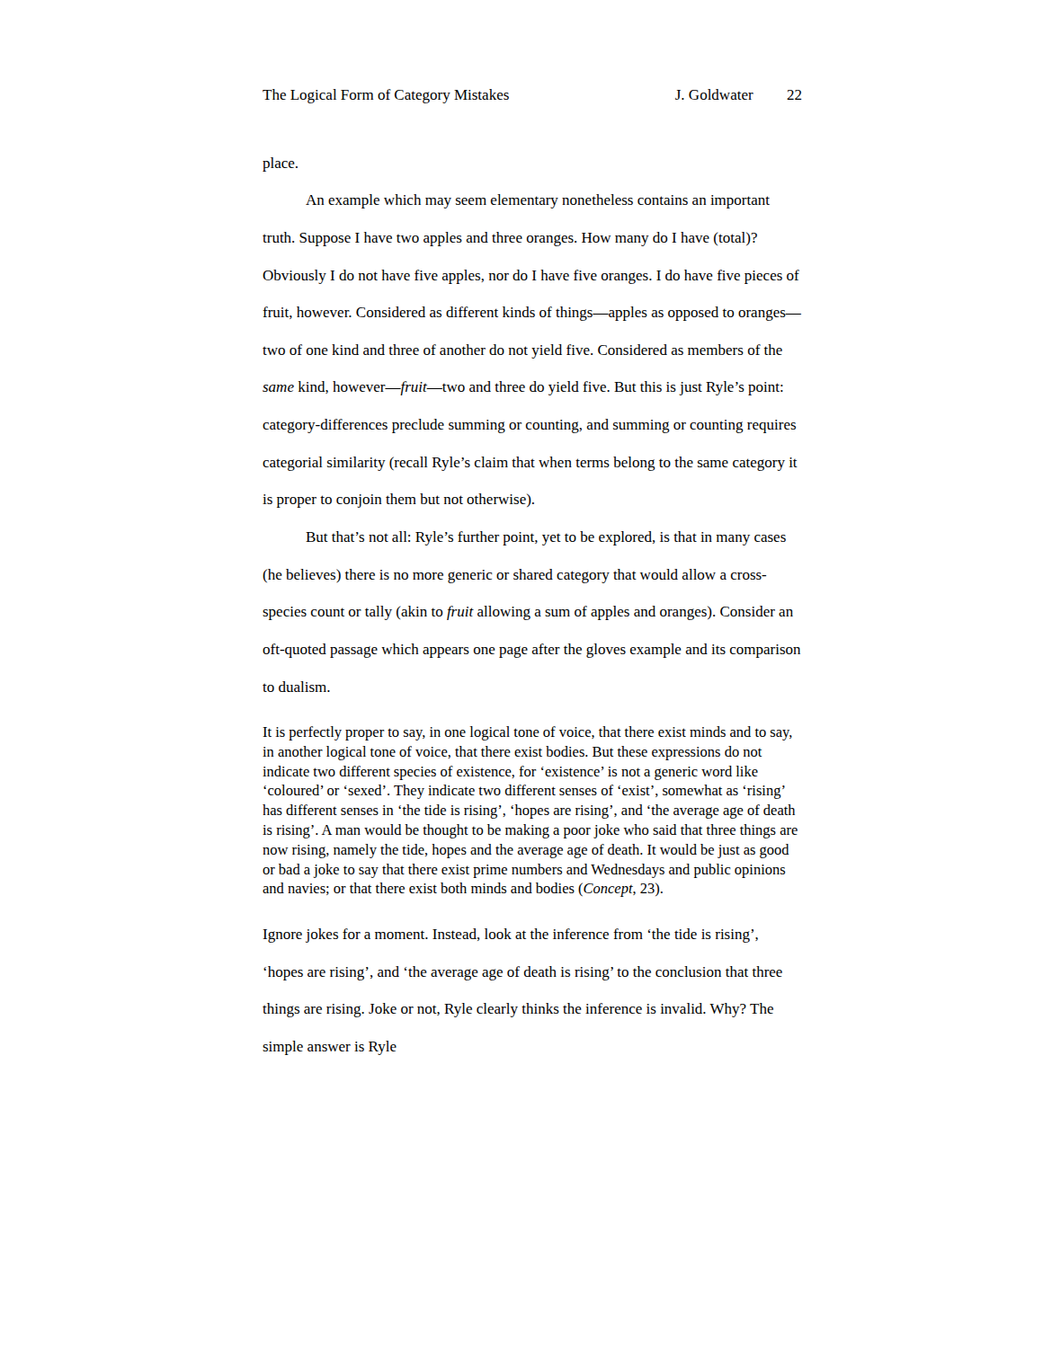The Logical Form of Category Mistakes J. Goldwater22
place.
An example which may seem elementary nonetheless contains an important truth. Suppose I have two apples and three oranges. How many do I have (total)? Obviously I do not have five apples, nor do I have five oranges. I do have five pieces of fruit, however. Considered as different kinds of things—apples as opposed to oranges—two of one kind and three of another do not yield five. Considered as members of the same kind, however—fruit—two and three do yield five. But this is just Ryle’s point: category-differences preclude summing or counting, and summing or counting requires categorial similarity (recall Ryle’s claim that when terms belong to the same category it is proper to conjoin them but not otherwise).
But that’s not all: Ryle’s further point, yet to be explored, is that in many cases (he believes) there is no more generic or shared category that would allow a cross-species count or tally (akin to fruit allowing a sum of apples and oranges). Consider an oft-quoted passage which appears one page after the gloves example and its comparison to dualism.
It is perfectly proper to say, in one logical tone of voice, that there exist minds and to say, in another logical tone of voice, that there exist bodies. But these expressions do not indicate two different species of existence, for ‘existence’ is not a generic word like ‘coloured’ or ‘sexed’. They indicate two different senses of ‘exist’, somewhat as ‘rising’ has different senses in ‘the tide is rising’, ‘hopes are rising’, and ‘the average age of death is rising’. A man would be thought to be making a poor joke who said that three things are now rising, namely the tide, hopes and the average age of death. It would be just as good or bad a joke to say that there exist prime numbers and Wednesdays and public opinions and navies; or that there exist both minds and bodies (Concept, 23).
Ignore jokes for a moment. Instead, look at the inference from ‘the tide is rising’, ‘hopes are rising’, and ‘the average age of death is rising’ to the conclusion that three things are rising. Joke or not, Ryle clearly thinks the inference is invalid. Why? The simple answer is Ryle